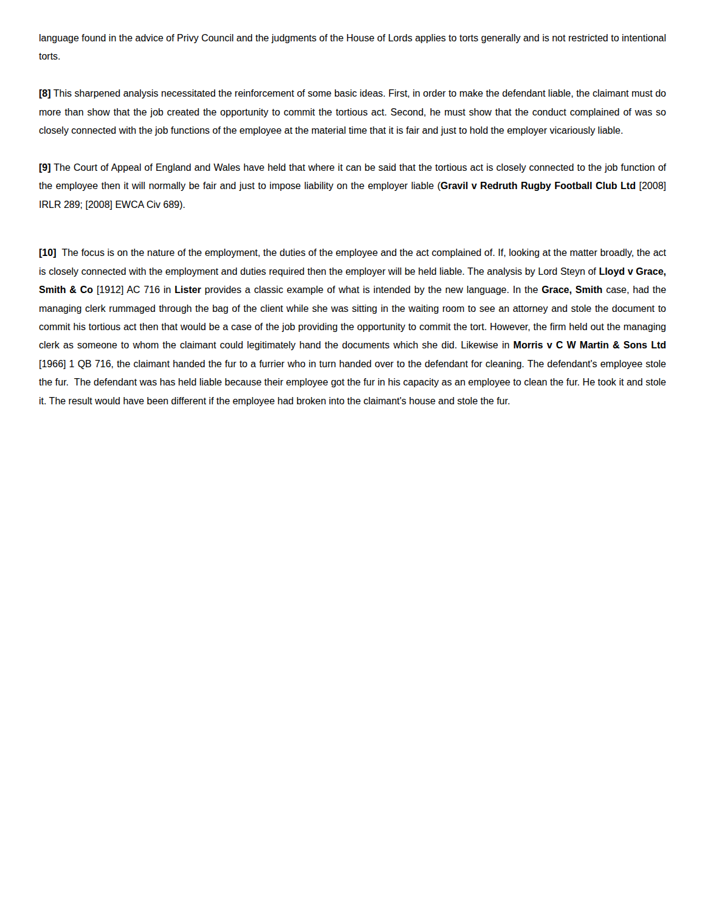language found in the advice of Privy Council and the judgments of the House of Lords applies to torts generally and is not restricted to intentional torts.
[8] This sharpened analysis necessitated the reinforcement of some basic ideas. First, in order to make the defendant liable, the claimant must do more than show that the job created the opportunity to commit the tortious act. Second, he must show that the conduct complained of was so closely connected with the job functions of the employee at the material time that it is fair and just to hold the employer vicariously liable.
[9] The Court of Appeal of England and Wales have held that where it can be said that the tortious act is closely connected to the job function of the employee then it will normally be fair and just to impose liability on the employer liable (Gravil v Redruth Rugby Football Club Ltd [2008] IRLR 289; [2008] EWCA Civ 689).
[10] The focus is on the nature of the employment, the duties of the employee and the act complained of. If, looking at the matter broadly, the act is closely connected with the employment and duties required then the employer will be held liable. The analysis by Lord Steyn of Lloyd v Grace, Smith & Co [1912] AC 716 in Lister provides a classic example of what is intended by the new language. In the Grace, Smith case, had the managing clerk rummaged through the bag of the client while she was sitting in the waiting room to see an attorney and stole the document to commit his tortious act then that would be a case of the job providing the opportunity to commit the tort. However, the firm held out the managing clerk as someone to whom the claimant could legitimately hand the documents which she did. Likewise in Morris v C W Martin & Sons Ltd [1966] 1 QB 716, the claimant handed the fur to a furrier who in turn handed over to the defendant for cleaning. The defendant's employee stole the fur. The defendant was has held liable because their employee got the fur in his capacity as an employee to clean the fur. He took it and stole it. The result would have been different if the employee had broken into the claimant's house and stole the fur.